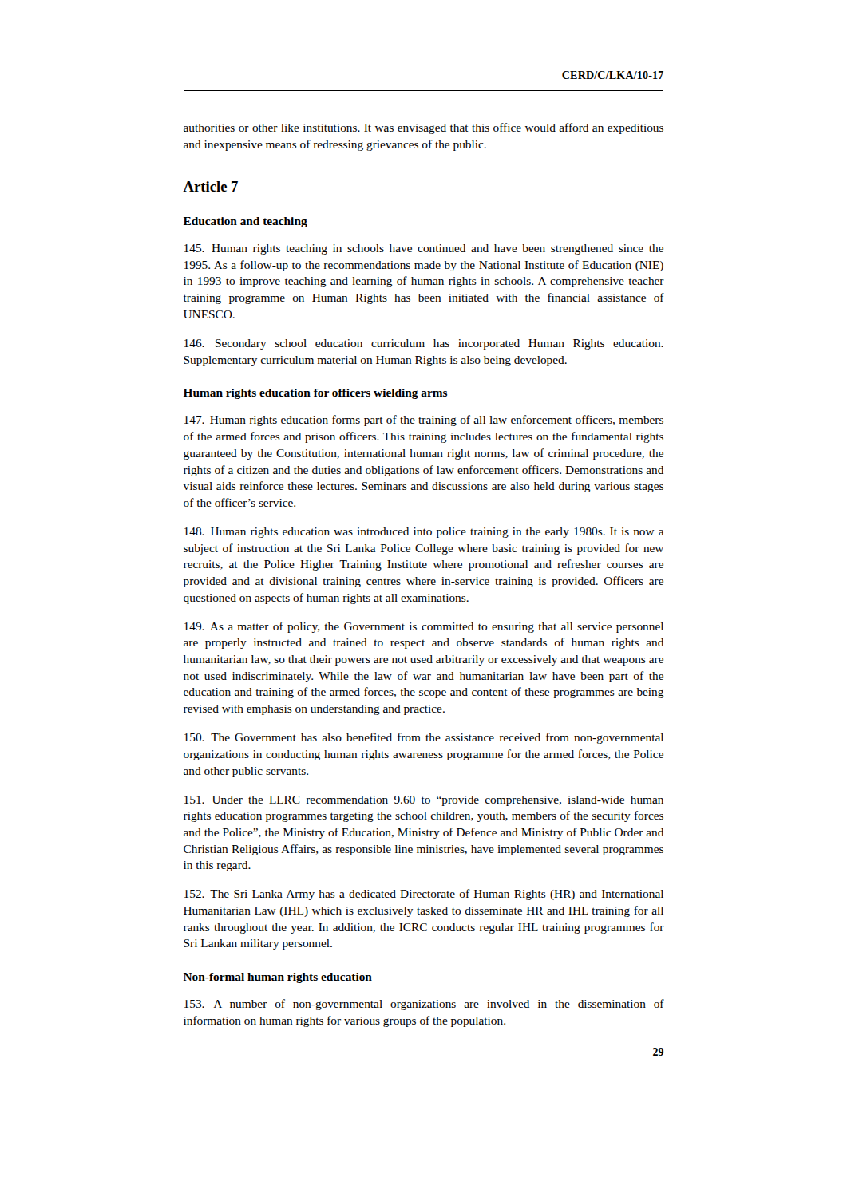CERD/C/LKA/10-17
authorities or other like institutions. It was envisaged that this office would afford an expeditious and inexpensive means of redressing grievances of the public.
Article 7
Education and teaching
145. Human rights teaching in schools have continued and have been strengthened since the 1995. As a follow-up to the recommendations made by the National Institute of Education (NIE) in 1993 to improve teaching and learning of human rights in schools. A comprehensive teacher training programme on Human Rights has been initiated with the financial assistance of UNESCO.
146. Secondary school education curriculum has incorporated Human Rights education. Supplementary curriculum material on Human Rights is also being developed.
Human rights education for officers wielding arms
147. Human rights education forms part of the training of all law enforcement officers, members of the armed forces and prison officers. This training includes lectures on the fundamental rights guaranteed by the Constitution, international human right norms, law of criminal procedure, the rights of a citizen and the duties and obligations of law enforcement officers. Demonstrations and visual aids reinforce these lectures. Seminars and discussions are also held during various stages of the officer’s service.
148. Human rights education was introduced into police training in the early 1980s. It is now a subject of instruction at the Sri Lanka Police College where basic training is provided for new recruits, at the Police Higher Training Institute where promotional and refresher courses are provided and at divisional training centres where in-service training is provided. Officers are questioned on aspects of human rights at all examinations.
149. As a matter of policy, the Government is committed to ensuring that all service personnel are properly instructed and trained to respect and observe standards of human rights and humanitarian law, so that their powers are not used arbitrarily or excessively and that weapons are not used indiscriminately. While the law of war and humanitarian law have been part of the education and training of the armed forces, the scope and content of these programmes are being revised with emphasis on understanding and practice.
150. The Government has also benefited from the assistance received from non-governmental organizations in conducting human rights awareness programme for the armed forces, the Police and other public servants.
151. Under the LLRC recommendation 9.60 to “provide comprehensive, island-wide human rights education programmes targeting the school children, youth, members of the security forces and the Police”, the Ministry of Education, Ministry of Defence and Ministry of Public Order and Christian Religious Affairs, as responsible line ministries, have implemented several programmes in this regard.
152. The Sri Lanka Army has a dedicated Directorate of Human Rights (HR) and International Humanitarian Law (IHL) which is exclusively tasked to disseminate HR and IHL training for all ranks throughout the year. In addition, the ICRC conducts regular IHL training programmes for Sri Lankan military personnel.
Non-formal human rights education
153. A number of non-governmental organizations are involved in the dissemination of information on human rights for various groups of the population.
29